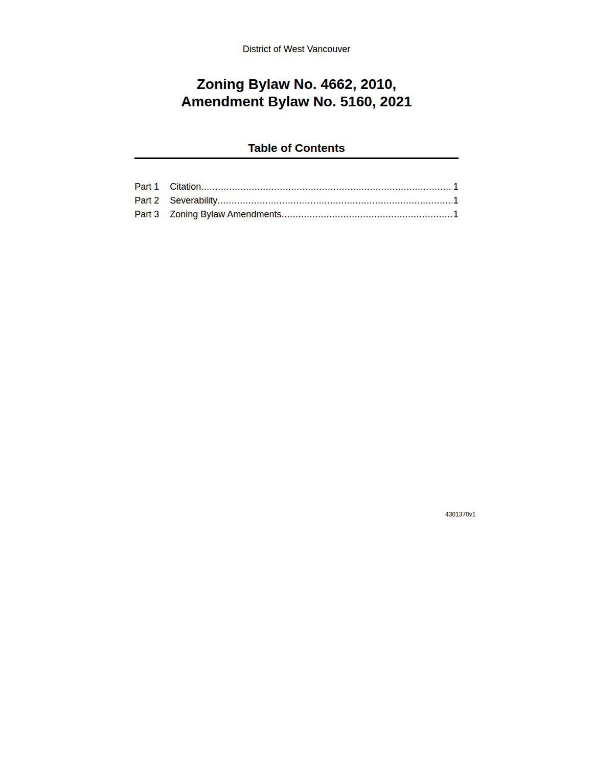District of West Vancouver
Zoning Bylaw No. 4662, 2010,
Amendment Bylaw No. 5160, 2021
Table of Contents
Part 1 Citation ................................................................................................. 1
Part 2 Severability ............................................................................................. 1
Part 3 Zoning Bylaw Amendments ................................................................... 1
4301370v1